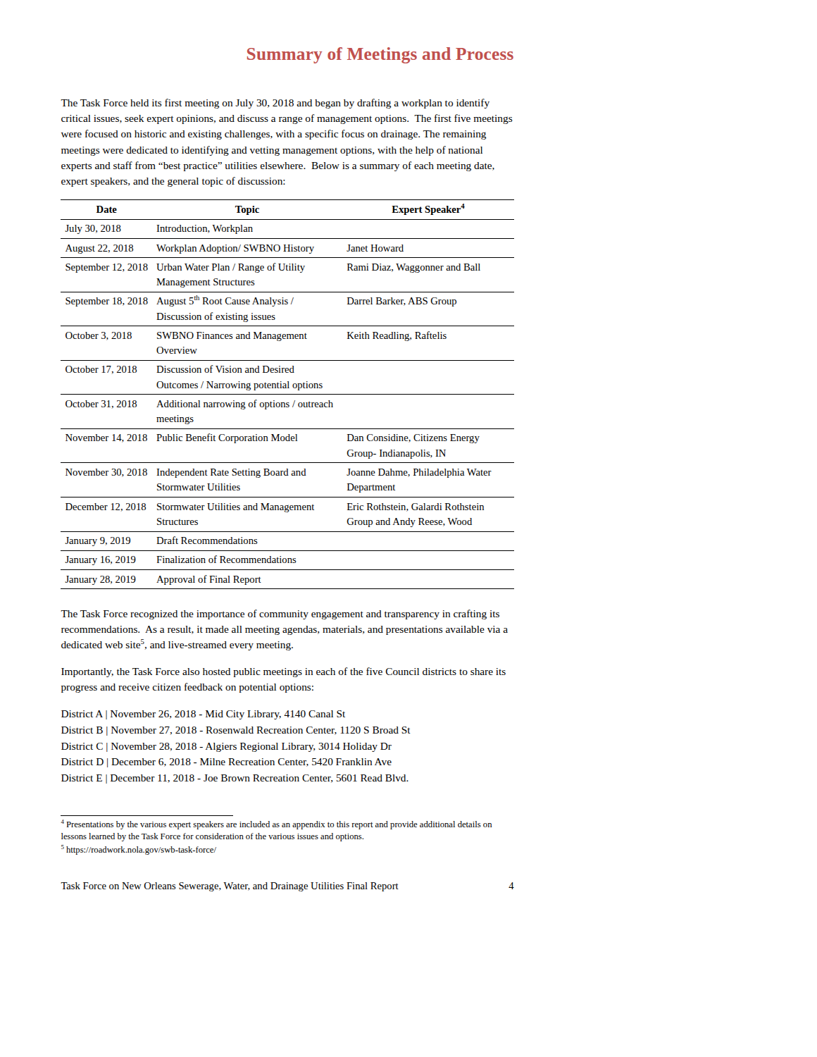Summary of Meetings and Process
The Task Force held its first meeting on July 30, 2018 and began by drafting a workplan to identify critical issues, seek expert opinions, and discuss a range of management options. The first five meetings were focused on historic and existing challenges, with a specific focus on drainage. The remaining meetings were dedicated to identifying and vetting management options, with the help of national experts and staff from “best practice” utilities elsewhere. Below is a summary of each meeting date, expert speakers, and the general topic of discussion:
| Date | Topic | Expert Speaker 4 |
| --- | --- | --- |
| July 30, 2018 | Introduction, Workplan | |
| August 22, 2018 | Workplan Adoption/ SWBNO History | Janet Howard |
| September 12, 2018 | Urban Water Plan / Range of Utility Management Structures | Rami Diaz, Waggonner and Ball |
| September 18, 2018 | August 5 th Root Cause Analysis / Discussion of existing issues | Darrel Barker, ABS Group |
| October 3, 2018 | SWBNO Finances and Management Overview | Keith Readling, Raftelis |
| October 17, 2018 | Discussion of Vision and Desired Outcomes / Narrowing potential options | |
| October 31, 2018 | Additional narrowing of options / outreach meetings | |
| November 14, 2018 | Public Benefit Corporation Model | Dan Considine, Citizens Energy Group- Indianapolis, IN |
| November 30, 2018 | Independent Rate Setting Board and Stormwater Utilities | Joanne Dahme, Philadelphia Water Department |
| December 12, 2018 | Stormwater Utilities and Management Structures | Eric Rothstein, Galardi Rothstein Group and Andy Reese, Wood |
| January 9, 2019 | Draft Recommendations | |
| January 16, 2019 | Finalization of Recommendations | |
| January 28, 2019 | Approval of Final Report | |
The Task Force recognized the importance of community engagement and transparency in crafting its recommendations. As a result, it made all meeting agendas, materials, and presentations available via a dedicated web site5, and live-streamed every meeting.
Importantly, the Task Force also hosted public meetings in each of the five Council districts to share its progress and receive citizen feedback on potential options:
District A | November 26, 2018 - Mid City Library, 4140 Canal St
District B | November 27, 2018 - Rosenwald Recreation Center, 1120 S Broad St
District C | November 28, 2018 - Algiers Regional Library, 3014 Holiday Dr
District D | December 6, 2018 - Milne Recreation Center, 5420 Franklin Ave
District E | December 11, 2018 - Joe Brown Recreation Center, 5601 Read Blvd.
4 Presentations by the various expert speakers are included as an appendix to this report and provide additional details on lessons learned by the Task Force for consideration of the various issues and options.
5 https://roadwork.nola.gov/swb-task-force/
Task Force on New Orleans Sewerage, Water, and Drainage Utilities Final Report 4